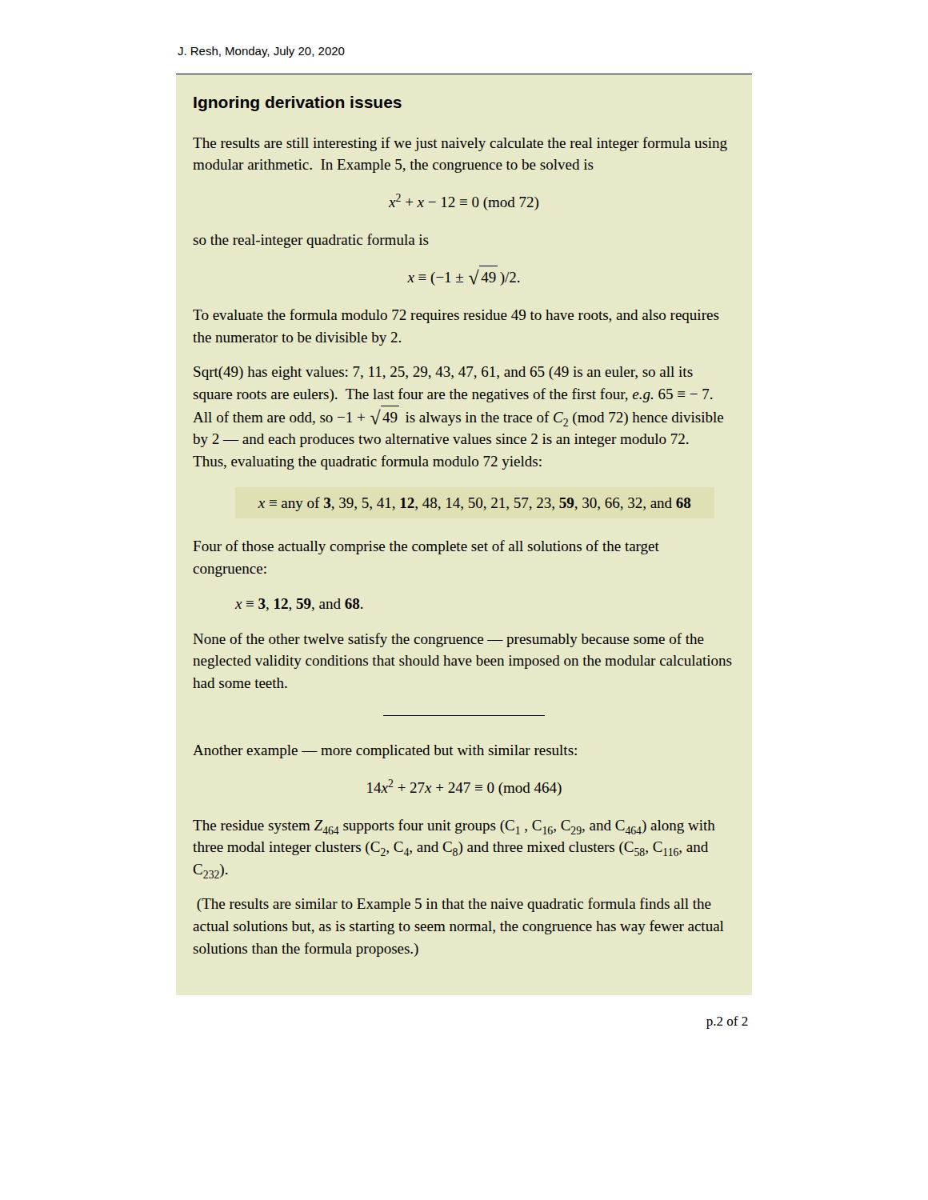J. Resh, Monday, July 20, 2020
Ignoring derivation issues
The results are still interesting if we just naively calculate the real integer formula using modular arithmetic. In Example 5, the congruence to be solved is
x2 + x − 12 ≡ 0 (mod 72)
so the real-integer quadratic formula is
x ≡ (−1 ± √49)/2.
To evaluate the formula modulo 72 requires residue 49 to have roots, and also requires the numerator to be divisible by 2.
Sqrt(49) has eight values: 7, 11, 25, 29, 43, 47, 61, and 65 (49 is an euler, so all its square roots are eulers). The last four are the negatives of the first four, e.g. 65 ≡ − 7. All of them are odd, so −1 + √49 is always in the trace of C2 (mod 72) hence divisible by 2 — and each produces two alternative values since 2 is an integer modulo 72.
Thus, evaluating the quadratic formula modulo 72 yields:
x ≡ any of 3, 39, 5, 41, 12, 48, 14, 50, 21, 57, 23, 59, 30, 66, 32, and 68
Four of those actually comprise the complete set of all solutions of the target congruence:
x ≡ 3, 12, 59, and 68.
None of the other twelve satisfy the congruence — presumably because some of the neglected validity conditions that should have been imposed on the modular calculations had some teeth.
Another example — more complicated but with similar results:
14x2 + 27x + 247 ≡ 0 (mod 464)
The residue system Z464 supports four unit groups (C1 , C16, C29, and C464) along with three modal integer clusters (C2, C4, and C8) and three mixed clusters (C58, C116, and C232).
(The results are similar to Example 5 in that the naive quadratic formula finds all the actual solutions but, as is starting to seem normal, the congruence has way fewer actual solutions than the formula proposes.)
p.2 of 2